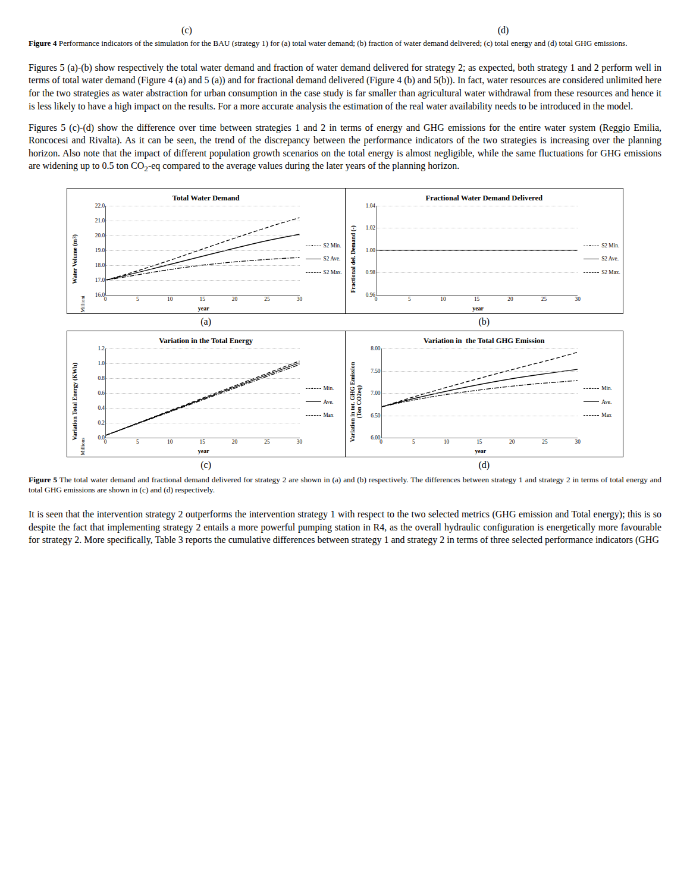(c)
(d)
Figure 4 Performance indicators of the simulation for the BAU (strategy 1) for (a) total water demand; (b) fraction of water demand delivered; (c) total energy and (d) total GHG emissions.
Figures 5 (a)-(b) show respectively the total water demand and fraction of water demand delivered for strategy 2; as expected, both strategy 1 and 2 perform well in terms of total water demand (Figure 4 (a) and 5 (a)) and for fractional demand delivered (Figure 4 (b) and 5(b)). In fact, water resources are considered unlimited here for the two strategies as water abstraction for urban consumption in the case study is far smaller than agricultural water withdrawal from these resources and hence it is less likely to have a high impact on the results. For a more accurate analysis the estimation of the real water availability needs to be introduced in the model.
Figures 5 (c)-(d) show the difference over time between strategies 1 and 2 in terms of energy and GHG emissions for the entire water system (Reggio Emilia, Roncocesi and Rivalta). As it can be seen, the trend of the discrepancy between the performance indicators of the two strategies is increasing over the planning horizon. Also note that the impact of different population growth scenarios on the total energy is almost negligible, while the same fluctuations for GHG emissions are widening up to 0.5 ton CO2-eq compared to the average values during the later years of the planning horizon.
| Total Water Demand Water Volume (m 3 ) Millioni 22.0 21.0 20.0 19.0 18.0 17.0 16.0 0 5 10 15 20 25 30 year S2 Min. S2 Ave. S2 Max. | Fractional Water Demand Delivered Fractional del. Demand (-) 1.04 1.02 1.00 0.98 0.96 0 5 10 15 20 25 30 year S2 Min. S2 Ave. S2 Max. |
| (a) (b) |
| Variation in the Total Energy Variation Total Energy (KWh) Millions 1.2 1.0 0.8 0.6 0.4 0.2 0.0 0 5 10 15 20 25 30 year Min. Ave. Max | Variation in the Total GHG Emission Variation in tot. GHG Emission (Ton CO2eq) 8.00 7.50 7.00 6.50 6.00 0 5 10 15 20 25 30 year Min. Ave. Max |
| (c) (d) |
Figure 5 The total water demand and fractional demand delivered for strategy 2 are shown in (a) and (b) respectively. The differences between strategy 1 and strategy 2 in terms of total energy and total GHG emissions are shown in (c) and (d) respectively.
It is seen that the intervention strategy 2 outperforms the intervention strategy 1 with respect to the two selected metrics (GHG emission and Total energy); this is so despite the fact that implementing strategy 2 entails a more powerful pumping station in R4, as the overall hydraulic configuration is energetically more favourable for strategy 2. More specifically, Table 3 reports the cumulative differences between strategy 1 and strategy 2 in terms of three selected performance indicators (GHG